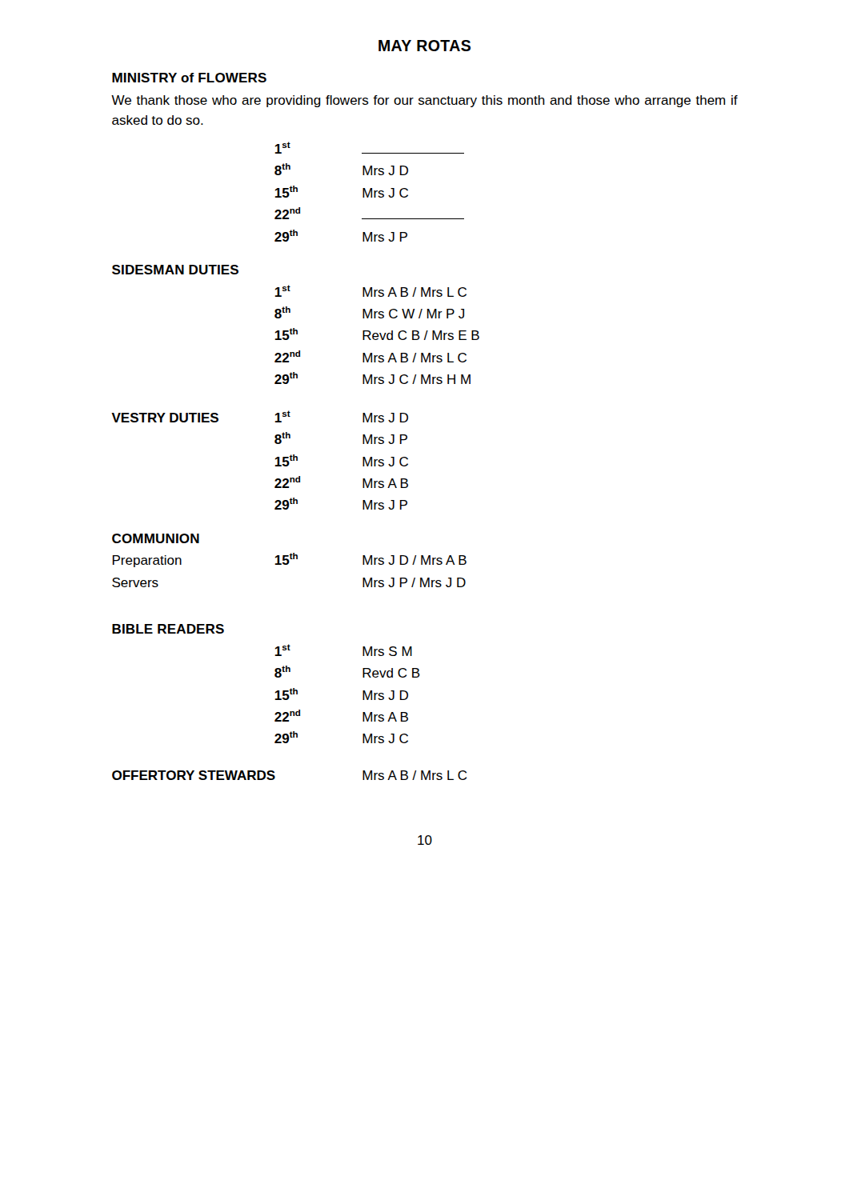MAY ROTAS
MINISTRY of FLOWERS
We thank those who are providing flowers for our sanctuary this month and those who arrange them if asked to do so.
| | 1 st | |
| | 8 th | Mrs J D |
| | 15 th | Mrs J C |
| | 22 nd | |
| | 29 th | Mrs J P |
SIDESMAN DUTIES
| | 1 st | Mrs A B / Mrs L C |
| | 8 th | Mrs C W / Mr P J |
| | 15 th | Revd C B / Mrs E B |
| | 22 nd | Mrs A B / Mrs L C |
| | 29 th | Mrs J C / Mrs H M |
| VESTRY DUTIES | 1 st | Mrs J D |
| | 8 th | Mrs J P |
| | 15 th | Mrs J C |
| | 22 nd | Mrs A B |
| | 29 th | Mrs J P |
COMMUNION
| Preparation | 15 th | Mrs J D / Mrs A B |
| Servers | | Mrs J P / Mrs J D |
BIBLE READERS
| | 1 st | Mrs S M |
| | 8 th | Revd C B |
| | 15 th | Mrs J D |
| | 22 nd | Mrs A B |
| | 29 th | Mrs J C |
| OFFERTORY STEWARDS | Mrs A B / Mrs L C |
10